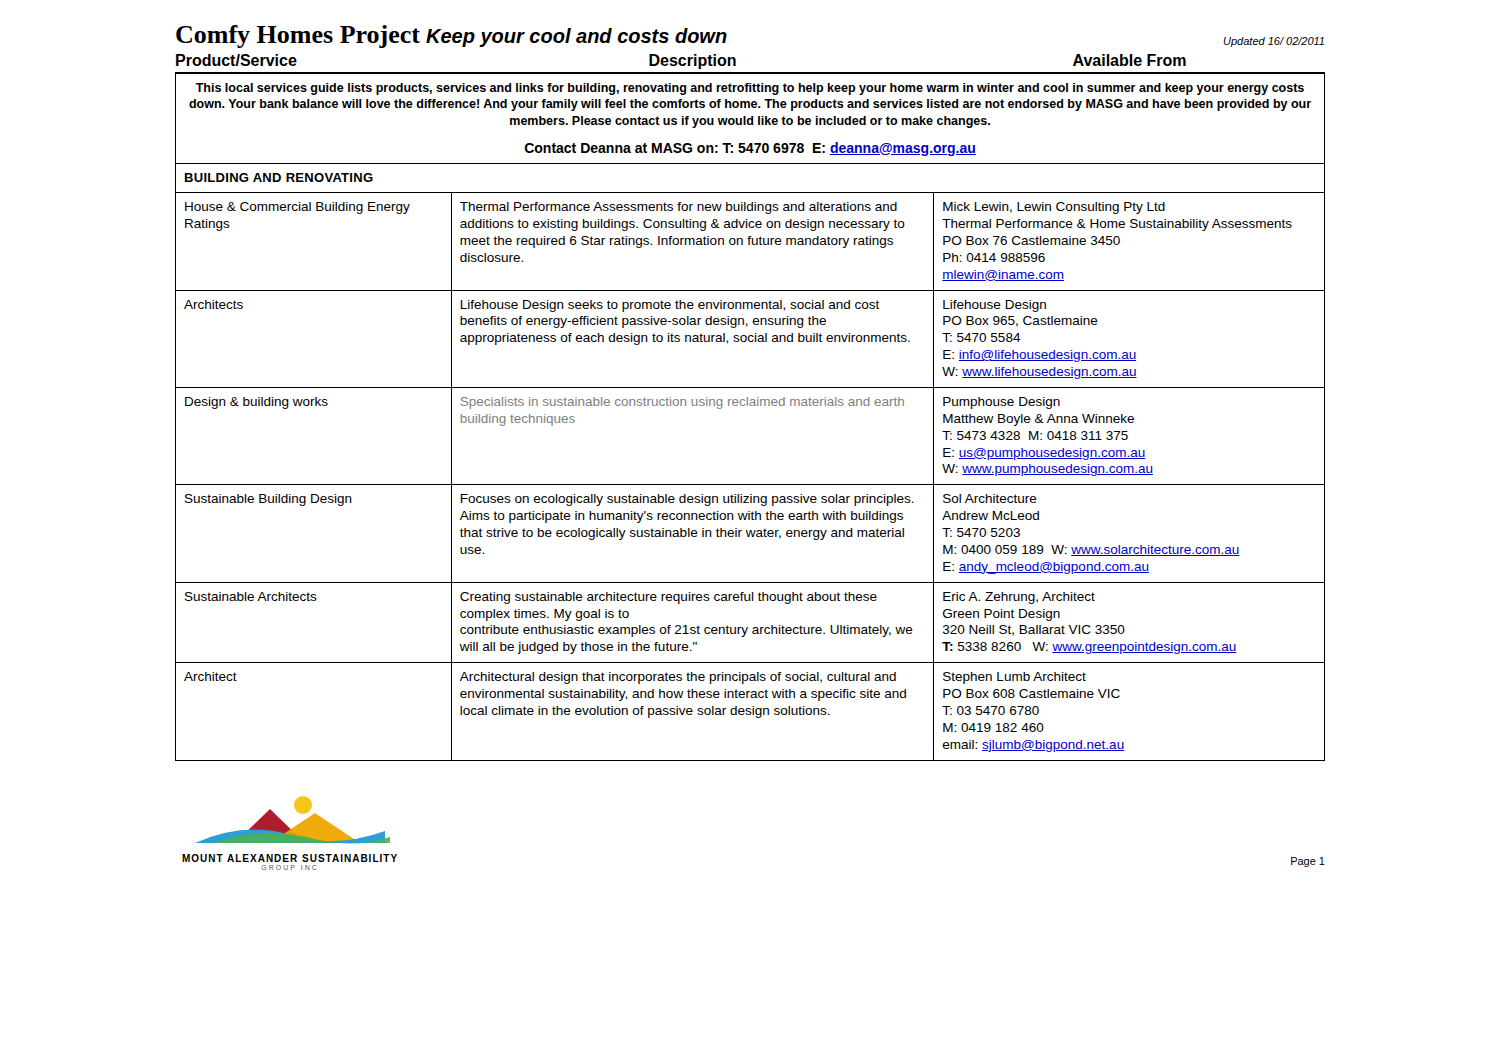Comfy Homes Project
Keep your cool and costs down
Updated 16/ 02/2011
Product/Service
Description
Available From
| This local services guide lists products, services and links for building, renovating and retrofitting to help keep your home warm in winter and cool in summer and keep your energy costs down. Your bank balance will love the difference! And your family will feel the comforts of home. The products and services listed are not endorsed by MASG and have been provided by our members. Please contact us if you would like to be included or to make changes. Contact Deanna at MASG on: T: 5470 6978 E: deanna@masg.org.au |
| BUILDING AND RENOVATING |
| House & Commercial Building Energy Ratings | Thermal Performance Assessments for new buildings and alterations and additions to existing buildings. Consulting & advice on design necessary to meet the required 6 Star ratings. Information on future mandatory ratings disclosure. | Mick Lewin, Lewin Consulting Pty Ltd Thermal Performance & Home Sustainability Assessments PO Box 76 Castlemaine 3450 Ph: 0414 988596 mlewin@iname.com |
| Architects | Lifehouse Design seeks to promote the environmental, social and cost benefits of energy-efficient passive-solar design, ensuring the appropriateness of each design to its natural, social and built environments. | Lifehouse Design PO Box 965, Castlemaine T: 5470 5584 E: info@lifehousedesign.com.au W: www.lifehousedesign.com.au |
| Design & building works | Specialists in sustainable construction using reclaimed materials and earth building techniques | Pumphouse Design Matthew Boyle & Anna Winneke T: 5473 4328 M: 0418 311 375 E: us@pumphousedesign.com.au W: www.pumphousedesign.com.au |
| Sustainable Building Design | Focuses on ecologically sustainable design utilizing passive solar principles. Aims to participate in humanity's reconnection with the earth with buildings that strive to be ecologically sustainable in their water, energy and material use. | Sol Architecture Andrew McLeod T: 5470 5203 M: 0400 059 189 W: www.solarchitecture.com.au E: andy_mcleod@bigpond.com.au |
| Sustainable Architects | Creating sustainable architecture requires careful thought about these complex times. My goal is to contribute enthusiastic examples of 21st century architecture. Ultimately, we will all be judged by those in the future." | Eric A. Zehrung, Architect Green Point Design 320 Neill St, Ballarat VIC 3350 T: 5338 8260 W: www.greenpointdesign.com.au |
| Architect | Architectural design that incorporates the principals of social, cultural and environmental sustainability, and how these interact with a specific site and local climate in the evolution of passive solar design solutions. | Stephen Lumb Architect PO Box 608 Castlemaine VIC T: 03 5470 6780 M: 0419 182 460 email: sjlumb@bigpond.net.au |
MOUNT ALEXANDER SUSTAINABILITY
GROUP INC
Page 1